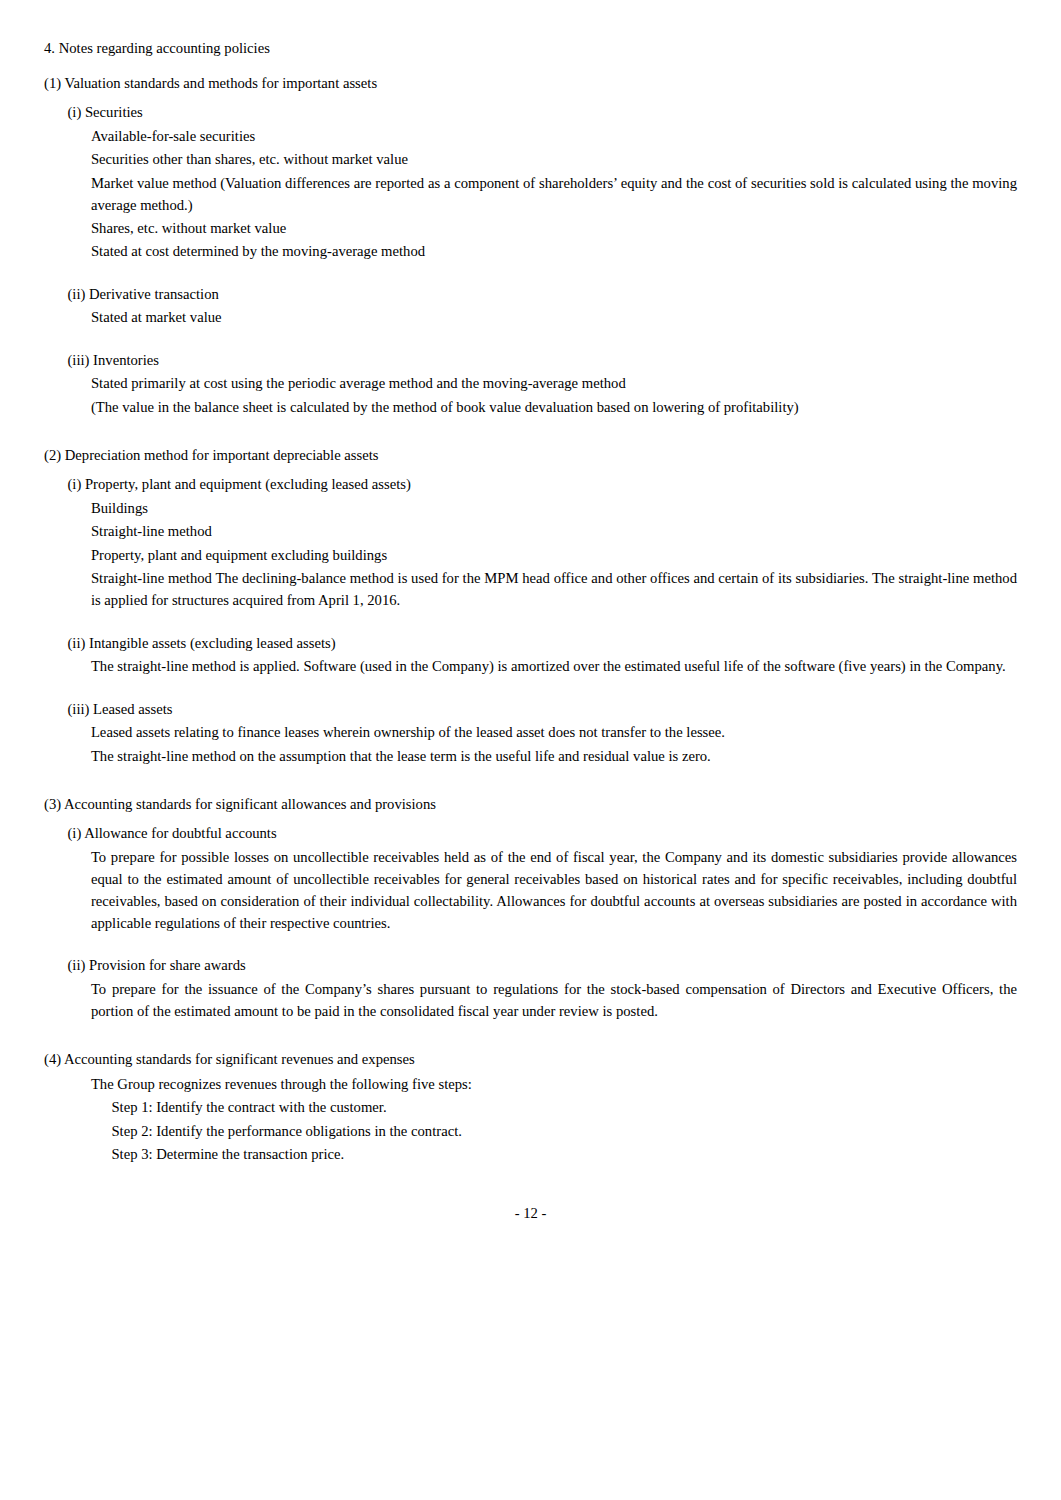4. Notes regarding accounting policies
(1) Valuation standards and methods for important assets
(i) Securities
Available-for-sale securities
Securities other than shares, etc. without market value
Market value method (Valuation differences are reported as a component of shareholders’ equity and the cost of securities sold is calculated using the moving average method.)
Shares, etc. without market value
Stated at cost determined by the moving-average method
(ii) Derivative transaction
Stated at market value
(iii) Inventories
Stated primarily at cost using the periodic average method and the moving-average method
(The value in the balance sheet is calculated by the method of book value devaluation based on lowering of profitability)
(2) Depreciation method for important depreciable assets
(i) Property, plant and equipment (excluding leased assets)
Buildings
Straight-line method
Property, plant and equipment excluding buildings
Straight-line method The declining-balance method is used for the MPM head office and other offices and certain of its subsidiaries. The straight-line method is applied for structures acquired from April 1, 2016.
(ii) Intangible assets (excluding leased assets)
The straight-line method is applied. Software (used in the Company) is amortized over the estimated useful life of the software (five years) in the Company.
(iii) Leased assets
Leased assets relating to finance leases wherein ownership of the leased asset does not transfer to the lessee.
The straight-line method on the assumption that the lease term is the useful life and residual value is zero.
(3) Accounting standards for significant allowances and provisions
(i) Allowance for doubtful accounts
To prepare for possible losses on uncollectible receivables held as of the end of fiscal year, the Company and its domestic subsidiaries provide allowances equal to the estimated amount of uncollectible receivables for general receivables based on historical rates and for specific receivables, including doubtful receivables, based on consideration of their individual collectability. Allowances for doubtful accounts at overseas subsidiaries are posted in accordance with applicable regulations of their respective countries.
(ii) Provision for share awards
To prepare for the issuance of the Company’s shares pursuant to regulations for the stock-based compensation of Directors and Executive Officers, the portion of the estimated amount to be paid in the consolidated fiscal year under review is posted.
(4) Accounting standards for significant revenues and expenses
The Group recognizes revenues through the following five steps:
Step 1: Identify the contract with the customer.
Step 2: Identify the performance obligations in the contract.
Step 3: Determine the transaction price.
- 12 -